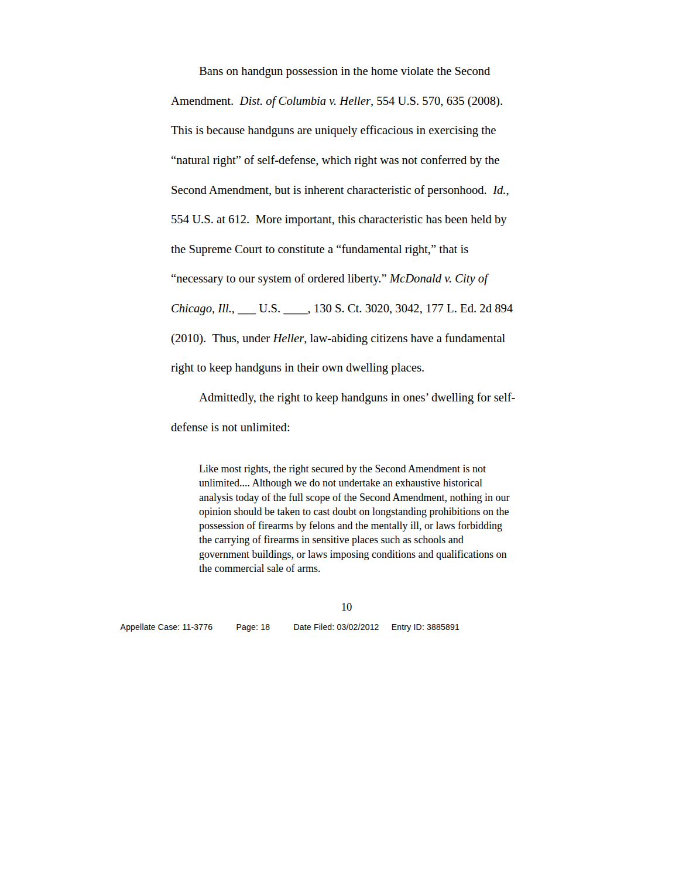Bans on handgun possession in the home violate the Second Amendment. Dist. of Columbia v. Heller, 554 U.S. 570, 635 (2008). This is because handguns are uniquely efficacious in exercising the “natural right” of self-defense, which right was not conferred by the Second Amendment, but is inherent characteristic of personhood. Id., 554 U.S. at 612. More important, this characteristic has been held by the Supreme Court to constitute a “fundamental right,” that is “necessary to our system of ordered liberty.” McDonald v. City of Chicago, Ill., ___ U.S. ____, 130 S. Ct. 3020, 3042, 177 L. Ed. 2d 894 (2010). Thus, under Heller, law-abiding citizens have a fundamental right to keep handguns in their own dwelling places.
Admittedly, the right to keep handguns in ones’ dwelling for self-defense is not unlimited:
Like most rights, the right secured by the Second Amendment is not unlimited.... Although we do not undertake an exhaustive historical analysis today of the full scope of the Second Amendment, nothing in our opinion should be taken to cast doubt on longstanding prohibitions on the possession of firearms by felons and the mentally ill, or laws forbidding the carrying of firearms in sensitive places such as schools and government buildings, or laws imposing conditions and qualifications on the commercial sale of arms.
10
Appellate Case: 11-3776 Page: 18 Date Filed: 03/02/2012 Entry ID: 3885891